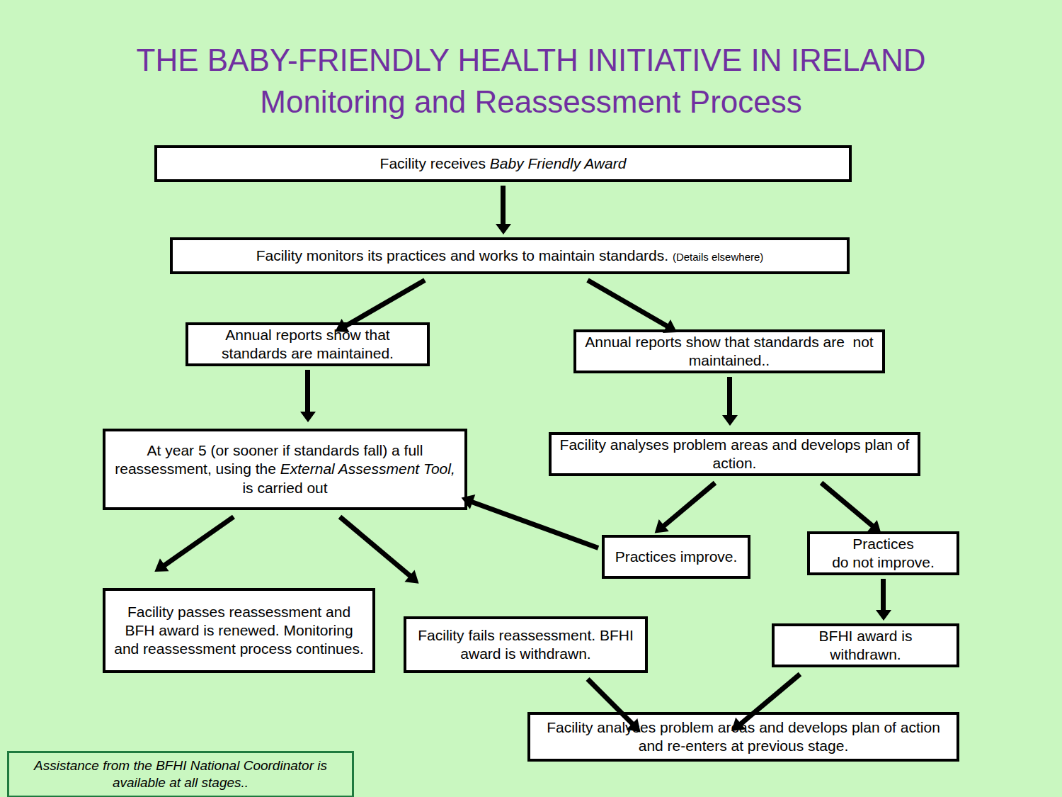THE BABY-FRIENDLY HEALTH INITIATIVE IN IRELAND Monitoring and Reassessment Process
Facility receives Baby Friendly Award
Facility monitors its practices and works to maintain standards. (Details elsewhere)
Annual reports show that standards are maintained.
Annual reports show that standards are not maintained..
At year 5 (or sooner if standards fall) a full reassessment, using the External Assessment Tool, is carried out
Facility analyses problem areas and develops plan of action.
Practices improve.
Practices
do not improve.
Facility passes reassessment and BFH award is renewed. Monitoring and reassessment process continues.
Facility fails reassessment. BFHI award is withdrawn.
BFHI award is withdrawn.
Facility analyses problem areas and develops plan of action and re-enters at previous stage.
Assistance from the BFHI National Coordinator is available at all stages..